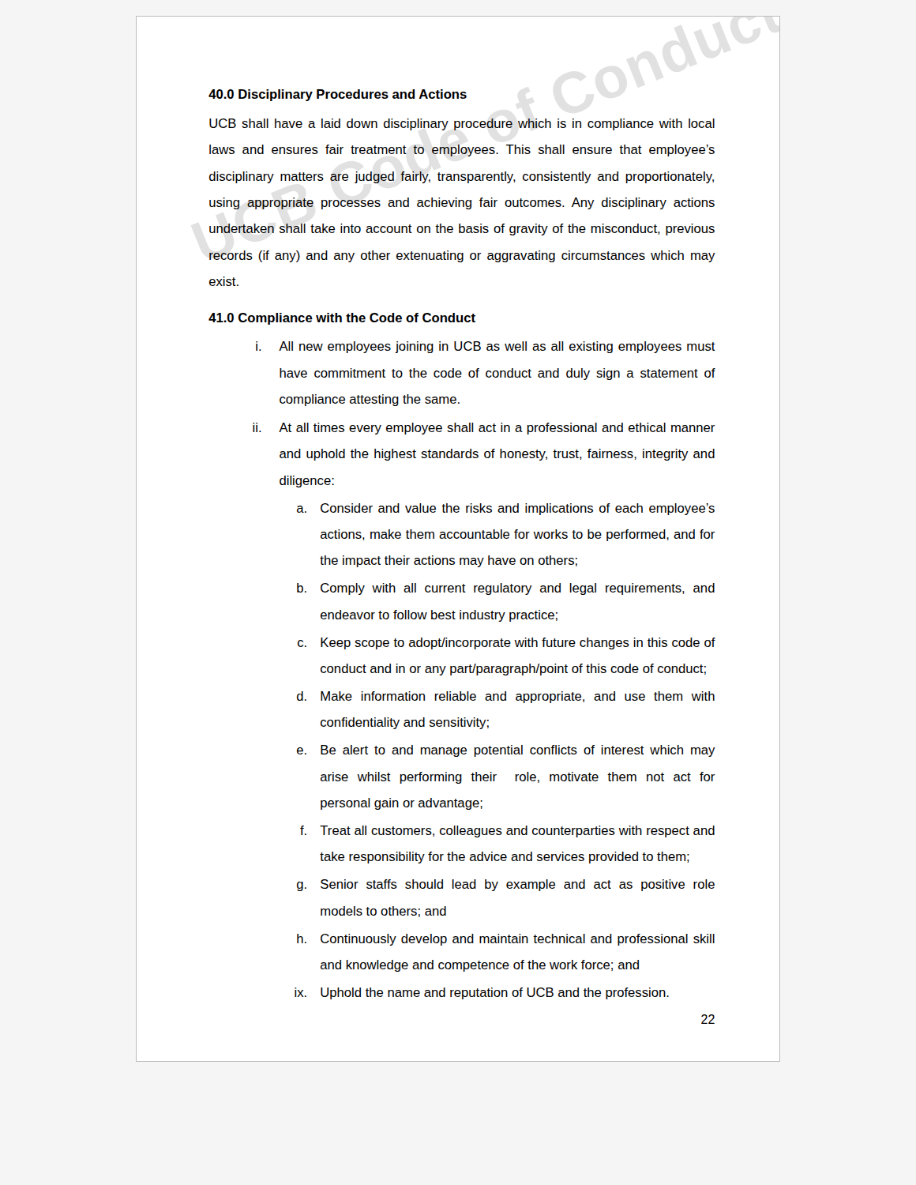UCB Code of Conduct
40.0 Disciplinary Procedures and Actions
UCB shall have a laid down disciplinary procedure which is in compliance with local laws and ensures fair treatment to employees. This shall ensure that employee’s disciplinary matters are judged fairly, transparently, consistently and proportionately, using appropriate processes and achieving fair outcomes. Any disciplinary actions undertaken shall take into account on the basis of gravity of the misconduct, previous records (if any) and any other extenuating or aggravating circumstances which may exist.
41.0 Compliance with the Code of Conduct
All new employees joining in UCB as well as all existing employees must have commitment to the code of conduct and duly sign a statement of compliance attesting the same.
At all times every employee shall act in a professional and ethical manner and uphold the highest standards of honesty, trust, fairness, integrity and diligence:
Consider and value the risks and implications of each employee’s actions, make them accountable for works to be performed, and for the impact their actions may have on others;
Comply with all current regulatory and legal requirements, and endeavor to follow best industry practice;
Keep scope to adopt/incorporate with future changes in this code of conduct and in or any part/paragraph/point of this code of conduct;
Make information reliable and appropriate, and use them with confidentiality and sensitivity;
Be alert to and manage potential conflicts of interest which may arise whilst performing their role, motivate them not act for personal gain or advantage;
Treat all customers, colleagues and counterparties with respect and take responsibility for the advice and services provided to them;
Senior staffs should lead by example and act as positive role models to others; and
Continuously develop and maintain technical and professional skill and knowledge and competence of the work force; and
Uphold the name and reputation of UCB and the profession.
22